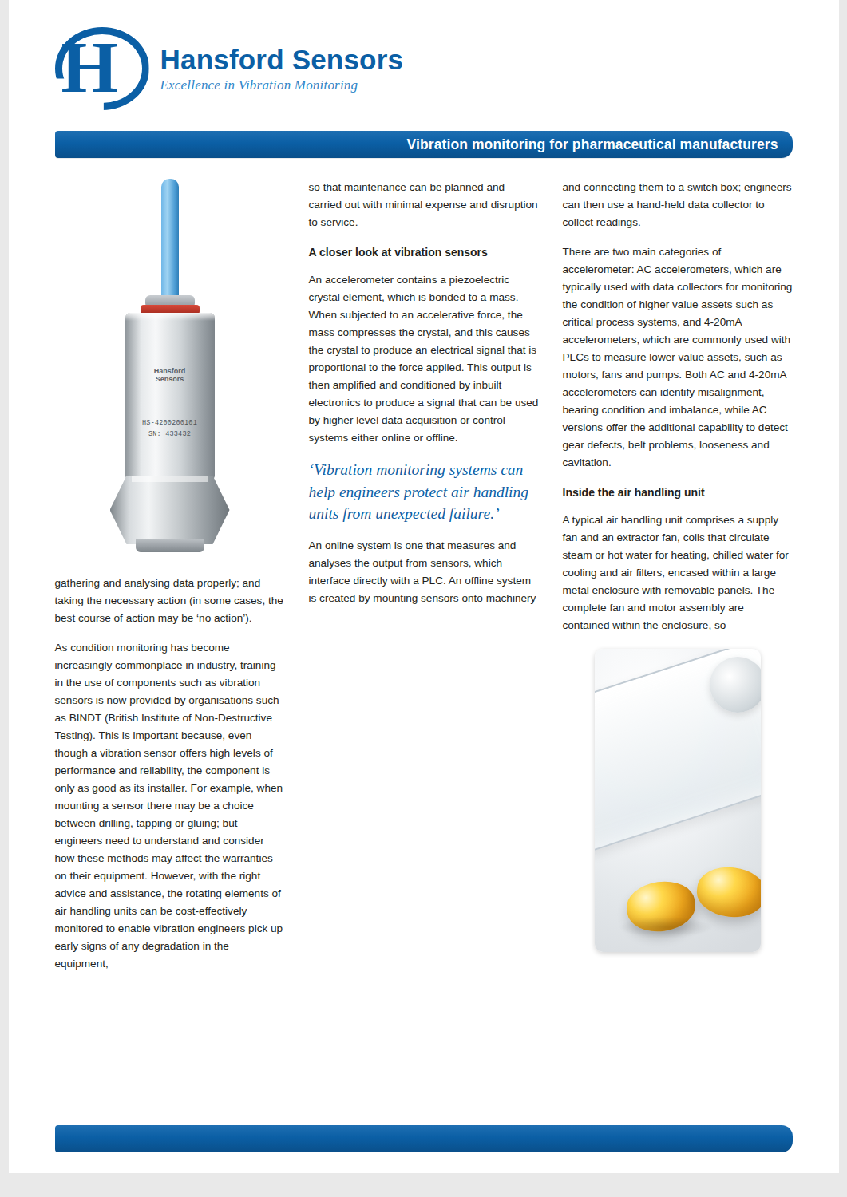H
Hansford Sensors
Excellence in Vibration Monitoring
Vibration monitoring for pharmaceutical manufacturers
Hansford
Sensors
HS-4200200101
SN: 433432
gathering and analysing data properly; and taking the necessary action (in some cases, the best course of action may be ‘no action’).
As condition monitoring has become increasingly commonplace in industry, training in the use of components such as vibration sensors is now provided by organisations such as BINDT (British Institute of Non-Destructive Testing). This is important because, even though a vibration sensor offers high levels of performance and reliability, the component is only as good as its installer. For example, when mounting a sensor there may be a choice between drilling, tapping or gluing; but engineers need to understand and consider how these methods may affect the warranties on their equipment. However, with the right advice and assistance, the rotating elements of air handling units can be cost-effectively monitored to enable vibration engineers pick up early signs of any degradation in the equipment,
so that maintenance can be planned and carried out with minimal expense and disruption to service.
A closer look at vibration sensors
An accelerometer contains a piezoelectric crystal element, which is bonded to a mass. When subjected to an accelerative force, the mass compresses the crystal, and this causes the crystal to produce an electrical signal that is proportional to the force applied. This output is then amplified and conditioned by inbuilt electronics to produce a signal that can be used by higher level data acquisition or control systems either online or offline.
‘Vibration monitoring systems can help engineers protect air handling units from unexpected failure.’
An online system is one that measures and analyses the output from sensors, which interface directly with a PLC. An offline system is created by mounting sensors onto machinery
and connecting them to a switch box; engineers can then use a hand-held data collector to collect readings.
There are two main categories of accelerometer: AC accelerometers, which are typically used with data collectors for monitoring the condition of higher value assets such as critical process systems, and 4-20mA accelerometers, which are commonly used with PLCs to measure lower value assets, such as motors, fans and pumps. Both AC and 4-20mA accelerometers can identify misalignment, bearing condition and imbalance, while AC versions offer the additional capability to detect gear defects, belt problems, looseness and cavitation.
Inside the air handling unit
A typical air handling unit comprises a supply fan and an extractor fan, coils that circulate steam or hot water for heating, chilled water for cooling and air filters, encased within a large metal enclosure with removable panels. The complete fan and motor assembly are contained within the enclosure, so